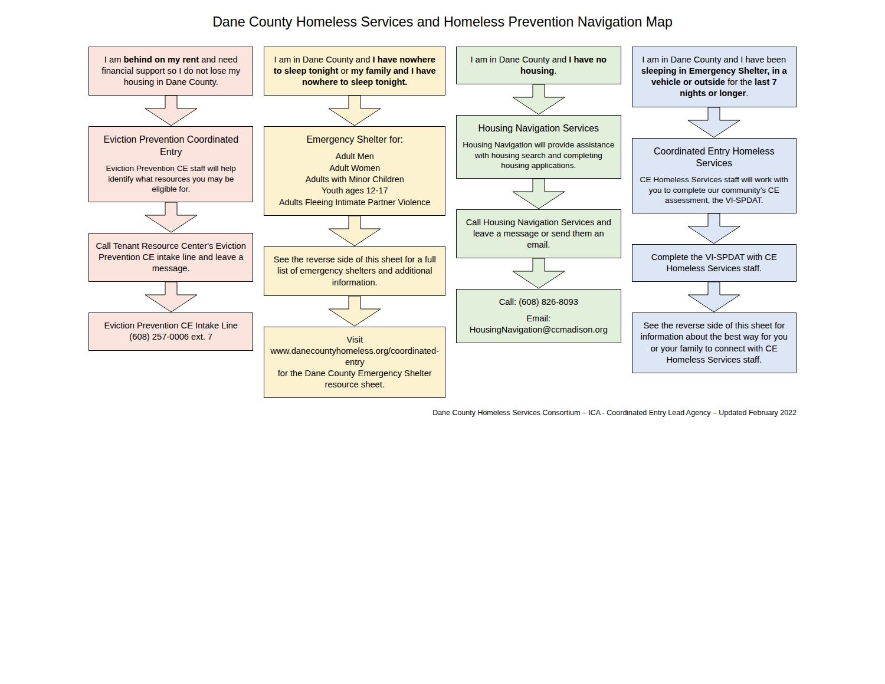Dane County Homeless Services and Homeless Prevention Navigation Map
I am behind on my rent and need financial support so I do not lose my housing in Dane County.
Eviction Prevention Coordinated Entry
Eviction Prevention CE staff will help identify what resources you may be eligible for.
Call Tenant Resource Center's Eviction Prevention CE intake line and leave a message.
Eviction Prevention CE Intake Line
(608) 257-0006 ext. 7
I am in Dane County and I have nowhere to sleep tonight or my family and I have nowhere to sleep tonight.
Emergency Shelter for:
Adult Men
Adult Women
Adults with Minor Children
Youth ages 12-17
Adults Fleeing Intimate Partner Violence
See the reverse side of this sheet for a full list of emergency shelters and additional information.
Visit www.danecountyhomeless.org/coordinated-entry
for the Dane County Emergency Shelter resource sheet.
I am in Dane County and I have no housing.
Housing Navigation Services
Housing Navigation will provide assistance with housing search and completing housing applications.
Call Housing Navigation Services and leave a message or send them an email.
Call: (608) 826-8093
Email: HousingNavigation@ccmadison.org
I am in Dane County and I have been sleeping in Emergency Shelter, in a vehicle or outside for the last 7 nights or longer.
Coordinated Entry Homeless Services
CE Homeless Services staff will work with you to complete our community's CE assessment, the VI-SPDAT.
Complete the VI-SPDAT with CE Homeless Services staff.
See the reverse side of this sheet for information about the best way for you or your family to connect with CE Homeless Services staff.
Dane County Homeless Services Consortium – ICA - Coordinated Entry Lead Agency – Updated February 2022